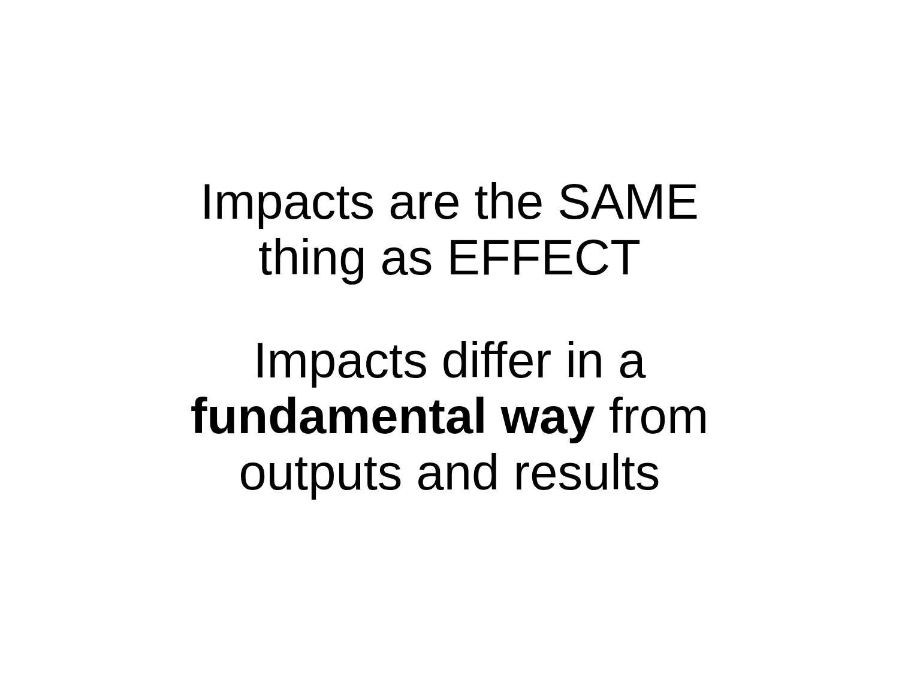Impacts are the SAME thing as EFFECT
Impacts differ in a fundamental way from outputs and results